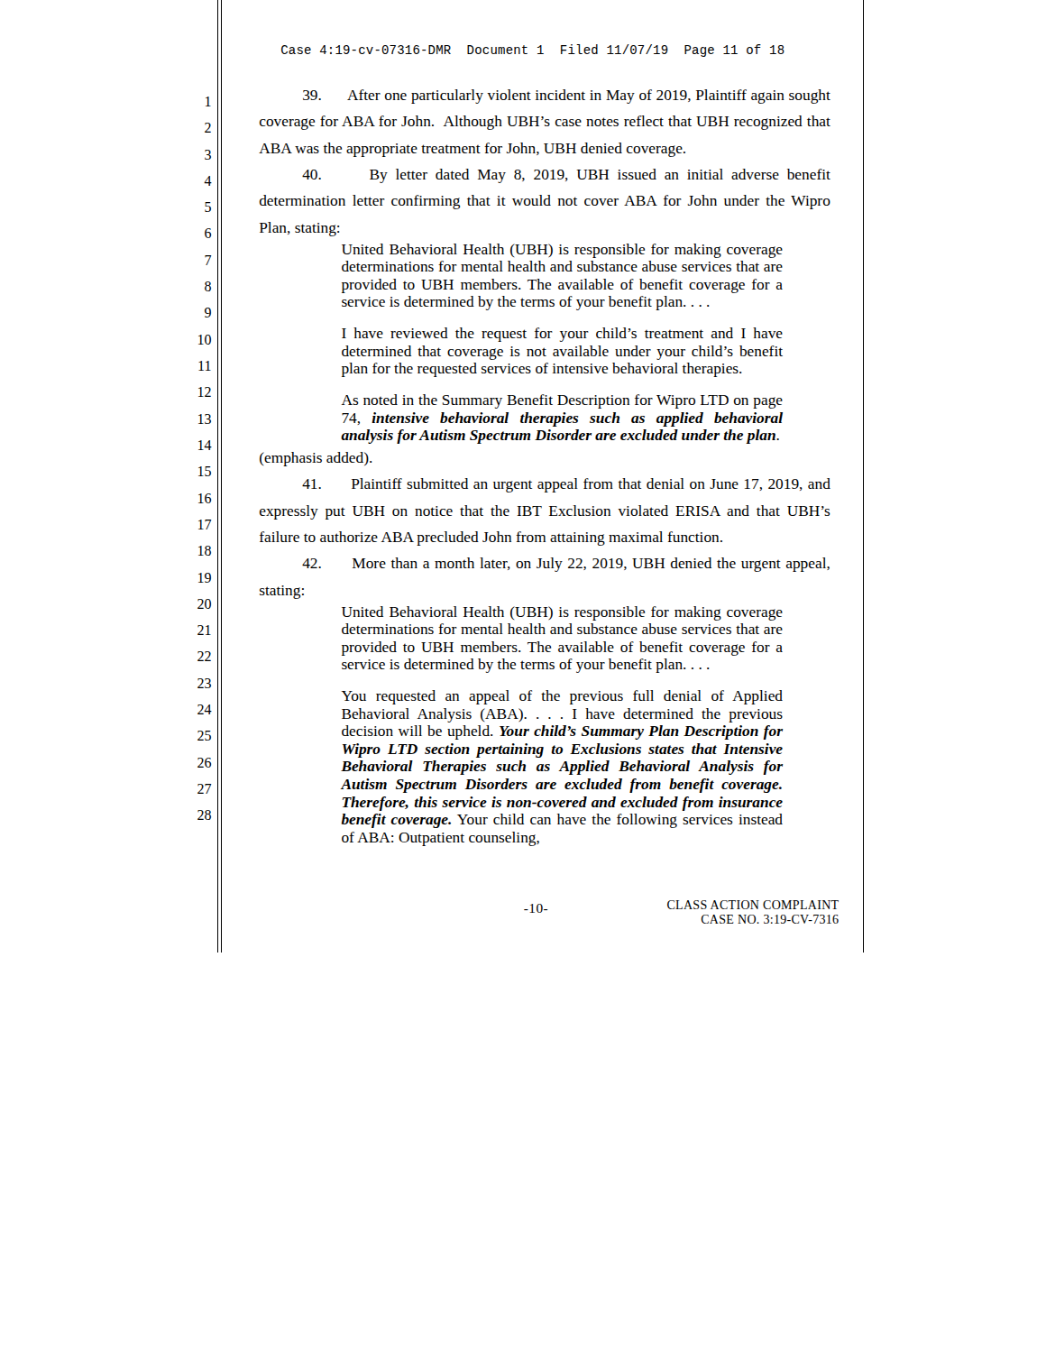Case 4:19-cv-07316-DMR Document 1 Filed 11/07/19 Page 11 of 18
1
2
3
4
5
6
7
8
9
10
11
12
13
14
15
16
17
18
19
20
21
22
23
24
25
26
27
28
39. After one particularly violent incident in May of 2019, Plaintiff again sought coverage for ABA for John. Although UBH’s case notes reflect that UBH recognized that ABA was the appropriate treatment for John, UBH denied coverage.
40. By letter dated May 8, 2019, UBH issued an initial adverse benefit determination letter confirming that it would not cover ABA for John under the Wipro Plan, stating:
United Behavioral Health (UBH) is responsible for making coverage determinations for mental health and substance abuse services that are provided to UBH members. The available of benefit coverage for a service is determined by the terms of your benefit plan. . . .
I have reviewed the request for your child’s treatment and I have determined that coverage is not available under your child’s benefit plan for the requested services of intensive behavioral therapies.
As noted in the Summary Benefit Description for Wipro LTD on page 74, intensive behavioral therapies such as applied behavioral analysis for Autism Spectrum Disorder are excluded under the plan.
(emphasis added).
41. Plaintiff submitted an urgent appeal from that denial on June 17, 2019, and expressly put UBH on notice that the IBT Exclusion violated ERISA and that UBH’s failure to authorize ABA precluded John from attaining maximal function.
42. More than a month later, on July 22, 2019, UBH denied the urgent appeal, stating:
United Behavioral Health (UBH) is responsible for making coverage determinations for mental health and substance abuse services that are provided to UBH members. The available of benefit coverage for a service is determined by the terms of your benefit plan. . . .
You requested an appeal of the previous full denial of Applied Behavioral Analysis (ABA). . . . I have determined the previous decision will be upheld. Your child’s Summary Plan Description for Wipro LTD section pertaining to Exclusions states that Intensive Behavioral Therapies such as Applied Behavioral Analysis for Autism Spectrum Disorders are excluded from benefit coverage. Therefore, this service is non-covered and excluded from insurance benefit coverage. Your child can have the following services instead of ABA: Outpatient counseling,
-10-
CLASS ACTION COMPLAINT
CASE NO. 3:19-CV-7316